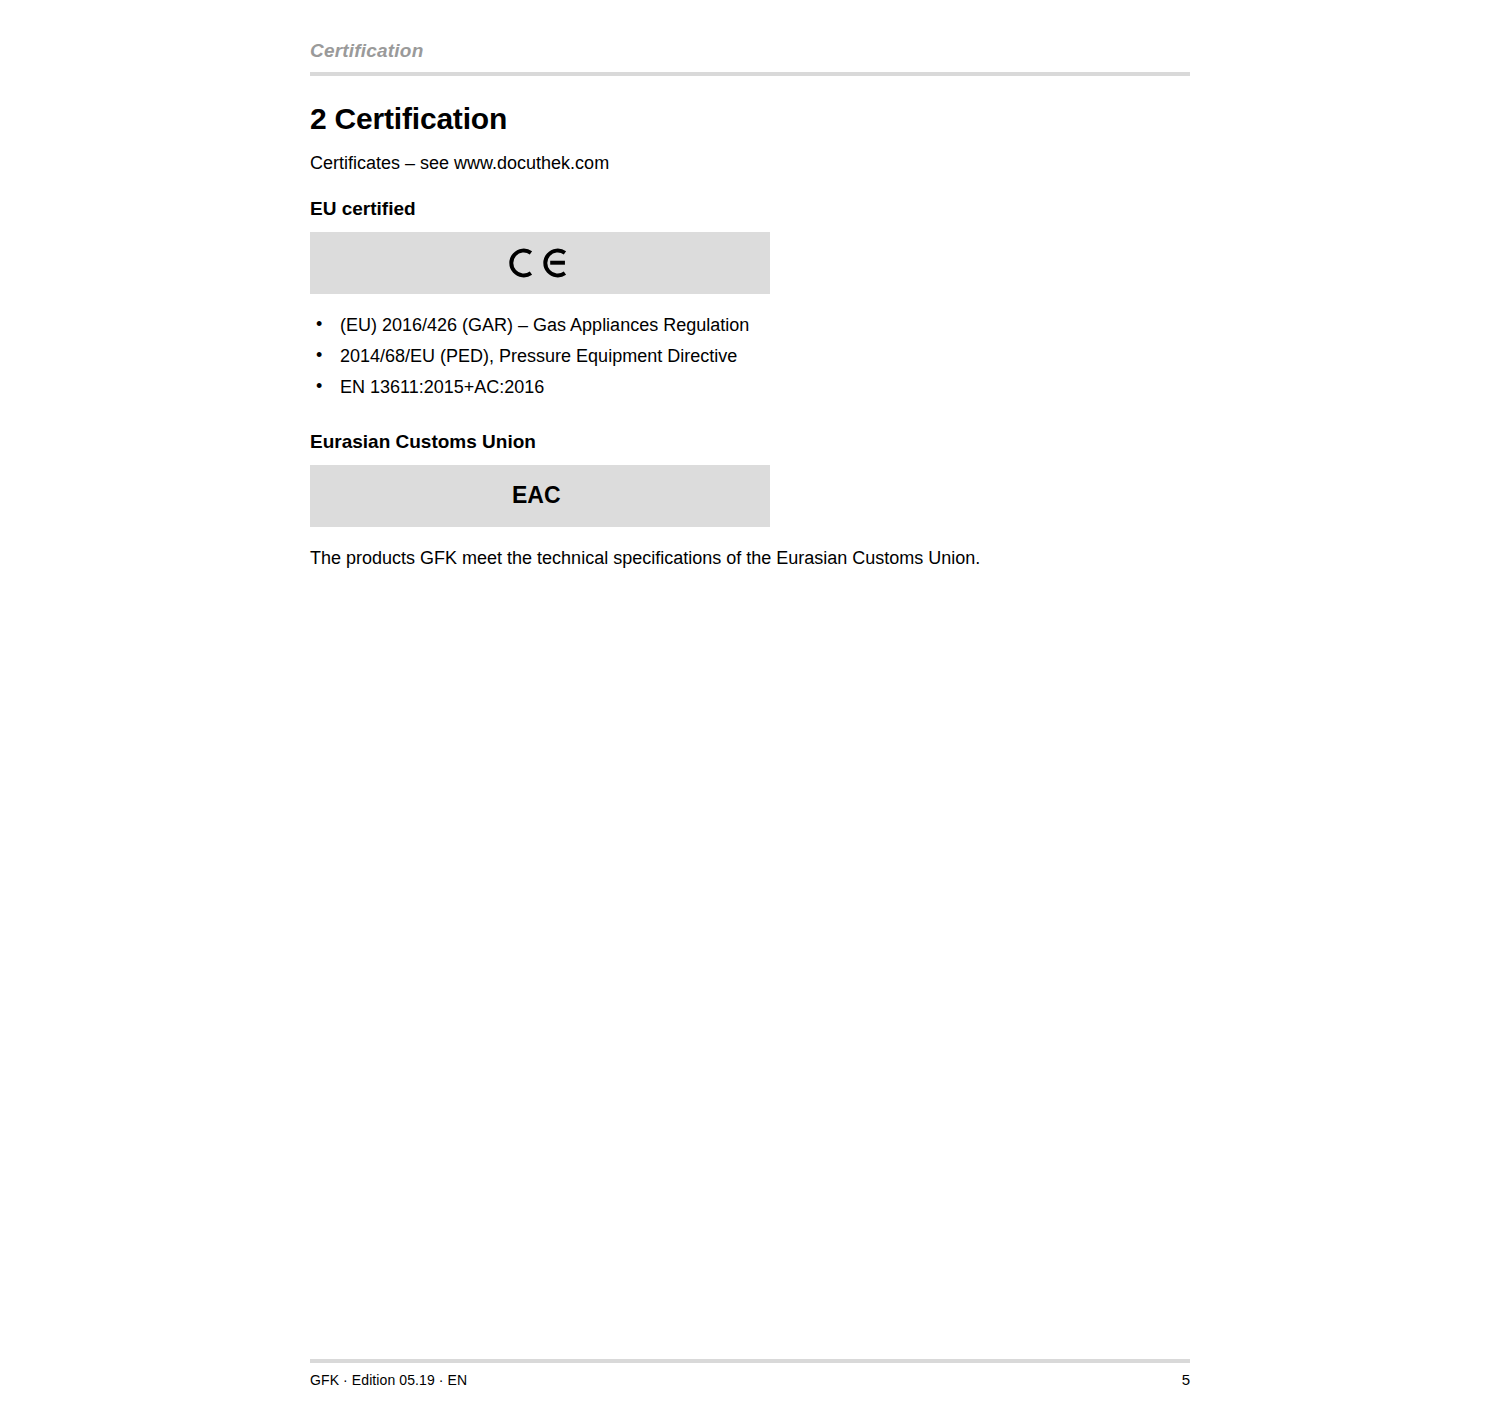Certification
2 Certification
Certificates – see www.docuthek.com
EU certified
(EU) 2016/426 (GAR) – Gas Appliances Regulation
2014/68/EU (PED), Pressure Equipment Directive
EN 13611:2015+AC:2016
Eurasian Customs Union
The products GFK meet the technical specifications of the Eurasian Customs Union.
GFK · Edition 05.19 · EN
5